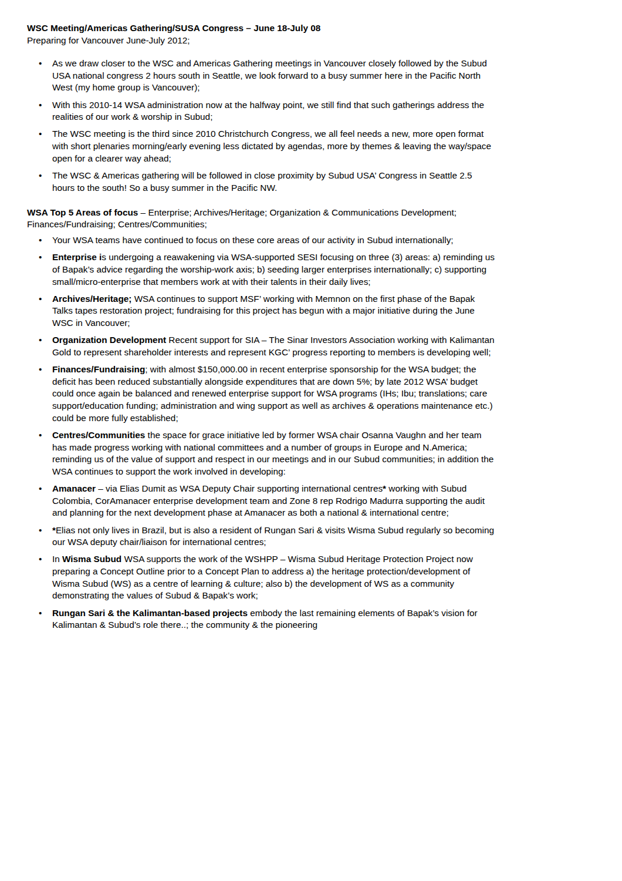WSC Meeting/Americas Gathering/SUSA Congress – June 18-July 08
Preparing for Vancouver June-July 2012;
As we draw closer to the WSC and Americas Gathering meetings in Vancouver closely followed by the Subud USA national congress 2 hours south in Seattle, we look forward to a busy summer here in the Pacific North West (my home group is Vancouver);
With this 2010-14 WSA administration now at the halfway point, we still find that such gatherings address the realities of our work & worship in Subud;
The WSC meeting is the third since 2010 Christchurch Congress, we all feel needs a new, more open format with short plenaries morning/early evening less dictated by agendas, more by themes & leaving the way/space open for a clearer way ahead;
The WSC & Americas gathering will be followed in close proximity by Subud USA’ Congress in Seattle 2.5 hours to the south! So a busy summer in the Pacific NW.
WSA Top 5 Areas of focus – Enterprise; Archives/Heritage; Organization & Communications Development; Finances/Fundraising; Centres/Communities;
Your WSA teams have continued to focus on these core areas of our activity in Subud internationally;
Enterprise is undergoing a reawakening via WSA-supported SESI focusing on three (3) areas: a) reminding us of Bapak’s advice regarding the worship-work axis; b) seeding larger enterprises internationally; c) supporting small/micro-enterprise that members work at with their talents in their daily lives;
Archives/Heritage; WSA continues to support MSF’ working with Memnon on the first phase of the Bapak Talks tapes restoration project; fundraising for this project has begun with a major initiative during the June WSC in Vancouver;
Organization Development Recent support for SIA – The Sinar Investors Association working with Kalimantan Gold to represent shareholder interests and represent KGC’ progress reporting to members is developing well;
Finances/Fundraising; with almost $150,000.00 in recent enterprise sponsorship for the WSA budget; the deficit has been reduced substantially alongside expenditures that are down 5%; by late 2012 WSA’ budget could once again be balanced and renewed enterprise support for WSA programs (IHs; Ibu; translations; care support/education funding; administration and wing support as well as archives & operations maintenance etc.) could be more fully established;
Centres/Communities the space for grace initiative led by former WSA chair Osanna Vaughn and her team has made progress working with national committees and a number of groups in Europe and N.America; reminding us of the value of support and respect in our meetings and in our Subud communities; in addition the WSA continues to support the work involved in developing:
Amanacer – via Elias Dumit as WSA Deputy Chair supporting international centres* working with Subud Colombia, CorAmanacer enterprise development team and Zone 8 rep Rodrigo Madurra supporting the audit and planning for the next development phase at Amanacer as both a national & international centre;
*Elias not only lives in Brazil, but is also a resident of Rungan Sari & visits Wisma Subud regularly so becoming our WSA deputy chair/liaison for international centres;
In Wisma Subud WSA supports the work of the WSHPP – Wisma Subud Heritage Protection Project now preparing a Concept Outline prior to a Concept Plan to address a) the heritage protection/development of Wisma Subud (WS) as a centre of learning & culture; also b) the development of WS as a community demonstrating the values of Subud & Bapak’s work;
Rungan Sari & the Kalimantan-based projects embody the last remaining elements of Bapak’s vision for Kalimantan & Subud’s role there..; the community & the pioneering